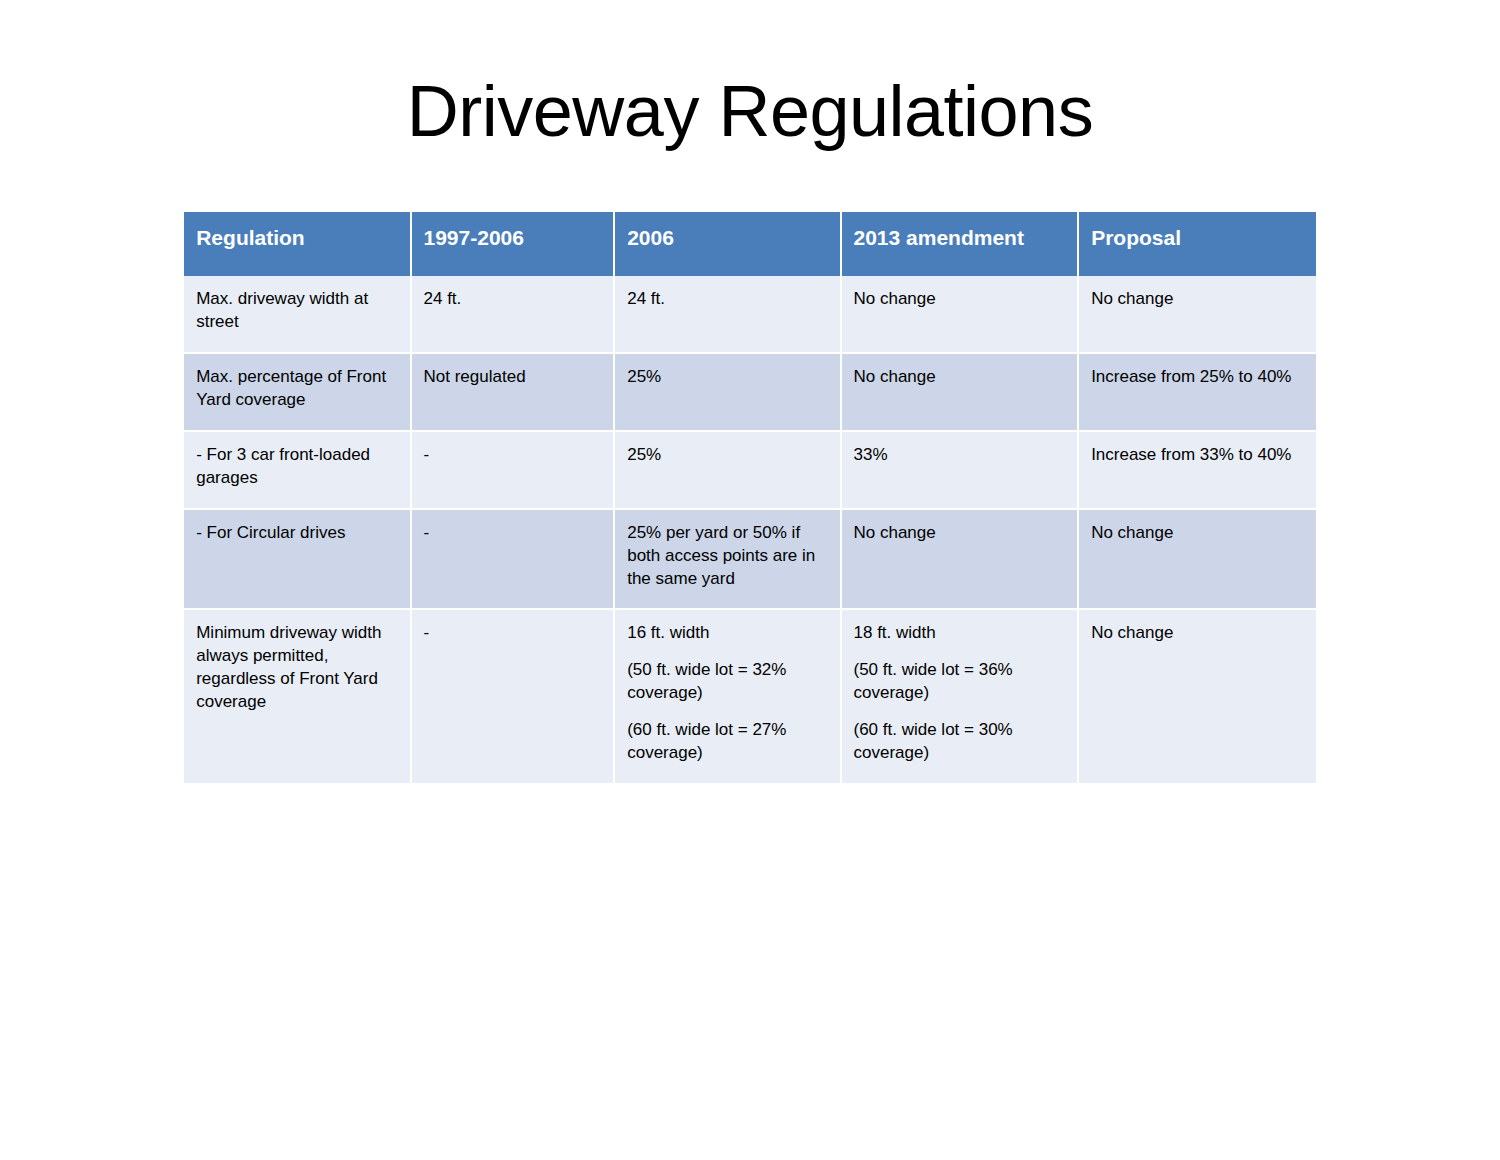Driveway Regulations
| Regulation | 1997-2006 | 2006 | 2013 amendment | Proposal |
| --- | --- | --- | --- | --- |
| Max. driveway width at street | 24 ft. | 24 ft. | No change | No change |
| Max. percentage of Front Yard coverage | Not regulated | 25% | No change | Increase from 25% to 40% |
| - For 3 car front-loaded garages | - | 25% | 33% | Increase from 33% to 40% |
| - For Circular drives | - | 25% per yard or 50% if both access points are in the same yard | No change | No change |
| Minimum driveway width always permitted, regardless of Front Yard coverage | - | 16 ft. width (50 ft. wide lot = 32% coverage) (60 ft. wide lot = 27% coverage) | 18 ft. width (50 ft. wide lot = 36% coverage) (60 ft. wide lot = 30% coverage) | No change |